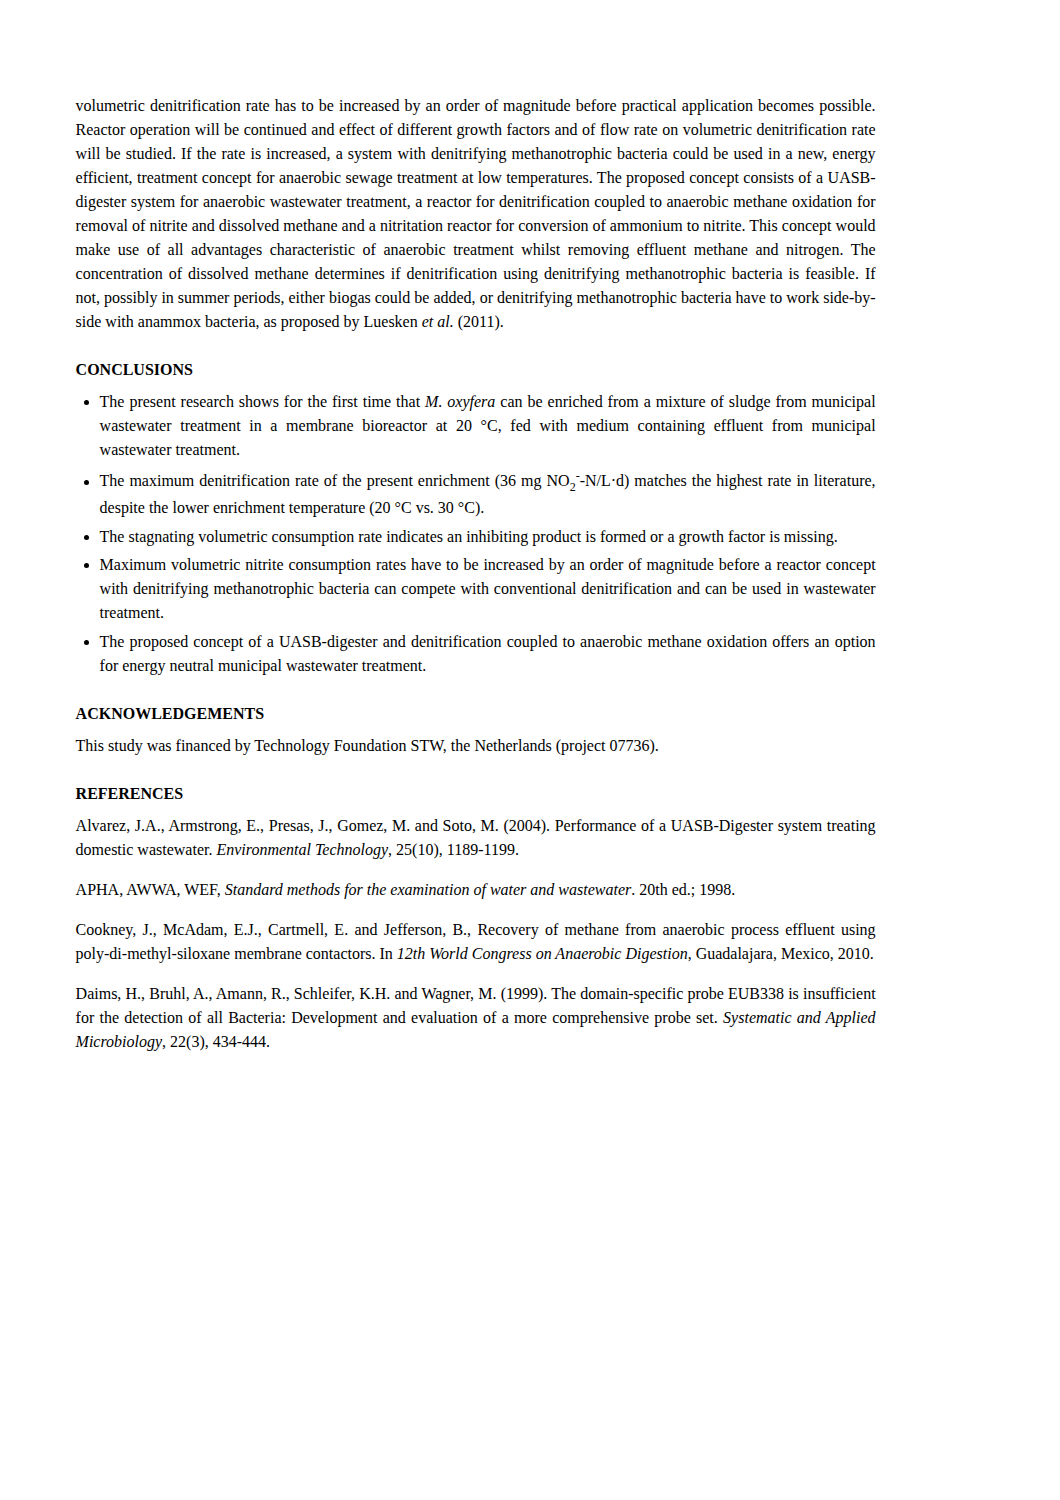volumetric denitrification rate has to be increased by an order of magnitude before practical application becomes possible. Reactor operation will be continued and effect of different growth factors and of flow rate on volumetric denitrification rate will be studied. If the rate is increased, a system with denitrifying methanotrophic bacteria could be used in a new, energy efficient, treatment concept for anaerobic sewage treatment at low temperatures. The proposed concept consists of a UASB-digester system for anaerobic wastewater treatment, a reactor for denitrification coupled to anaerobic methane oxidation for removal of nitrite and dissolved methane and a nitritation reactor for conversion of ammonium to nitrite. This concept would make use of all advantages characteristic of anaerobic treatment whilst removing effluent methane and nitrogen. The concentration of dissolved methane determines if denitrification using denitrifying methanotrophic bacteria is feasible. If not, possibly in summer periods, either biogas could be added, or denitrifying methanotrophic bacteria have to work side-by-side with anammox bacteria, as proposed by Luesken et al. (2011).
Conclusions
The present research shows for the first time that M. oxyfera can be enriched from a mixture of sludge from municipal wastewater treatment in a membrane bioreactor at 20 °C, fed with medium containing effluent from municipal wastewater treatment.
The maximum denitrification rate of the present enrichment (36 mg NO2--N/L·d) matches the highest rate in literature, despite the lower enrichment temperature (20 °C vs. 30 °C).
The stagnating volumetric consumption rate indicates an inhibiting product is formed or a growth factor is missing.
Maximum volumetric nitrite consumption rates have to be increased by an order of magnitude before a reactor concept with denitrifying methanotrophic bacteria can compete with conventional denitrification and can be used in wastewater treatment.
The proposed concept of a UASB-digester and denitrification coupled to anaerobic methane oxidation offers an option for energy neutral municipal wastewater treatment.
Acknowledgements
This study was financed by Technology Foundation STW, the Netherlands (project 07736).
References
Alvarez, J.A., Armstrong, E., Presas, J., Gomez, M. and Soto, M. (2004). Performance of a UASB-Digester system treating domestic wastewater. Environmental Technology, 25(10), 1189-1199.
APHA, AWWA, WEF, Standard methods for the examination of water and wastewater. 20th ed.; 1998.
Cookney, J., McAdam, E.J., Cartmell, E. and Jefferson, B., Recovery of methane from anaerobic process effluent using poly-di-methyl-siloxane membrane contactors. In 12th World Congress on Anaerobic Digestion, Guadalajara, Mexico, 2010.
Daims, H., Bruhl, A., Amann, R., Schleifer, K.H. and Wagner, M. (1999). The domain-specific probe EUB338 is insufficient for the detection of all Bacteria: Development and evaluation of a more comprehensive probe set. Systematic and Applied Microbiology, 22(3), 434-444.